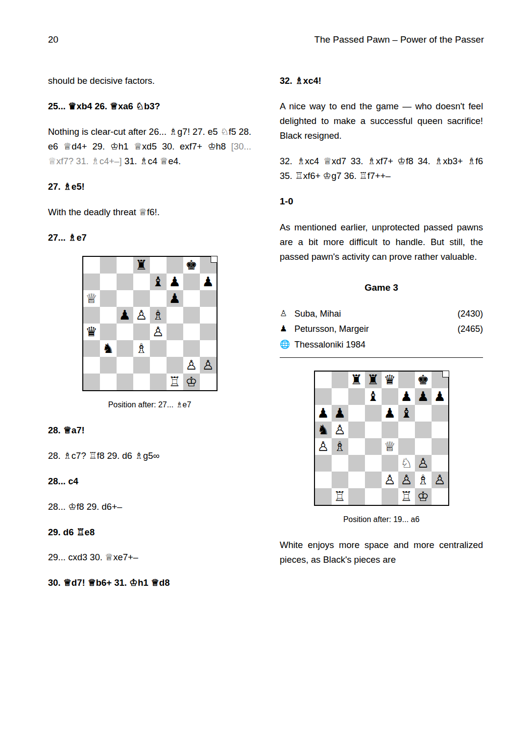20
The Passed Pawn – Power of the Passer
should be decisive factors.
25... ♛xb4 26. ♕xa6 ♘b3?
Nothing is clear-cut after 26... ♗g7! 27. e5 ♘f5 28. e6 ♕d4+ 29. ♔h1 ♕xd5 30. exf7+ ♔h8 [30... ♕xf7? 31. ♗c4+–] 31. ♗c4 ♕e4.
27. ♗e5!
With the deadly threat ♕f6!.
27... ♗e7
| | | | ♜ | | | ♚ | |
| | | | | ♝ | ♟ | | ♟ |
| ♕ | | | | | ♟ | | |
| | | ♟ | ♙ | ♗ | | | |
| ♛ | | | | ♙ | | | |
| | ♞ | | ♗ | | | | |
| | | | | | | ♙ | ♙ |
| | | | | | ♖ | ♔ | |
Position after: 27... ♗e7
28. ♕a7!
28. ♗c7? ♖f8 29. d6 ♗g5∞
28... c4
28... ♔f8 29. d6+–
29. d6 ♖e8
29... cxd3 30. ♕xe7+–
30. ♕d7! ♕b6+ 31. ♔h1 ♕d8
32. ♗xc4!
A nice way to end the game — who doesn't feel delighted to make a successful queen sacrifice! Black resigned.
32. ♗xc4 ♕xd7 33. ♗xf7+ ♔f8 34. ♗xb3+ ♗f6 35. ♖xf6+ ♔g7 36. ♖f7++–
1-0
As mentioned earlier, unprotected passed pawns are a bit more difficult to handle. But still, the passed pawn's activity can prove rather valuable.
Game 3
| ♙ | Suba, Mihai | (2430) |
| ♟ | Petursson, Margeir | (2465) |
| 🌐 | Thessaloniki 1984 | |
| | | ♜ | ♜ | ♛ | | ♚ | |
| | | | ♝ | | ♟ | ♟ | ♟ |
| ♟ | ♟ | | | ♟ | ♝ | | |
| ♞ | ♙ | | | | | | |
| ♙ | ♗ | | | ♕ | | | |
| | | | | | ♘ | ♙ | |
| | | | | ♙ | ♙ | ♗ | ♙ |
| | ♖ | | | | ♖ | ♔ | |
Position after: 19... a6
White enjoys more space and more centralized pieces, as Black's pieces are